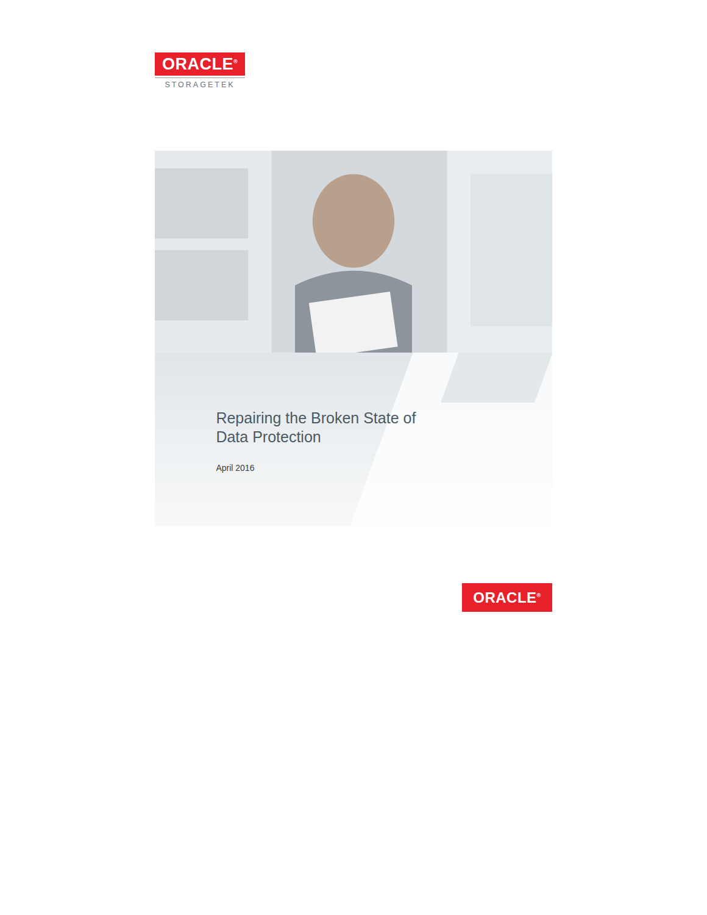ORACLE®
STORAGETEK
Repairing the Broken State of
Data Protection
April 2016
ORACLE®